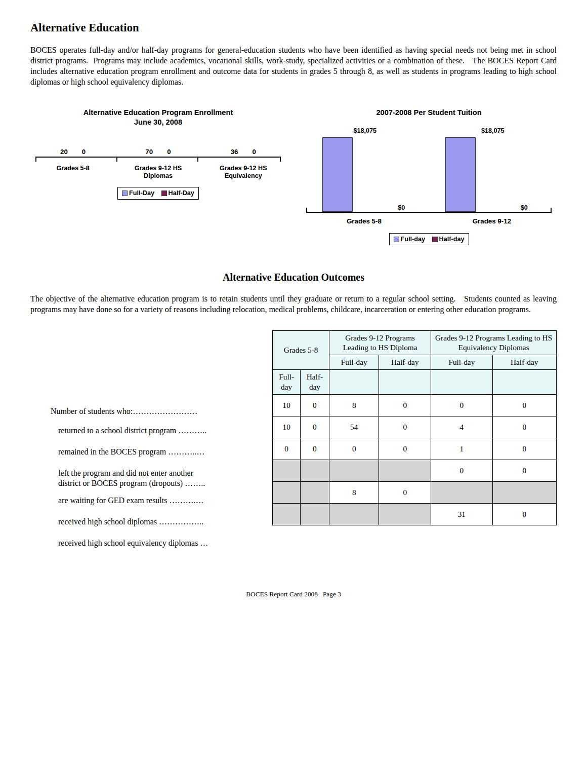Alternative Education
BOCES operates full-day and/or half-day programs for general-education students who have been identified as having special needs not being met in school district programs. Programs may include academics, vocational skills, work-study, specialized activities or a combination of these. The BOCES Report Card includes alternative education program enrollment and outcome data for students in grades 5 through 8, as well as students in programs leading to high school diplomas or high school equivalency diplomas.
Alternative Education Program Enrollment
June 30, 2008
200
700
360
Grades 5-8 Grades 9-12 HS
Diplomas Grades 9-12 HS
Equivalency
Full-Day Half-Day
2007-2008 Per Student Tuition
$18,075 $18,075
$0
$0
Grades 5-8 Grades 9-12
Full-day Half-day
Alternative Education Outcomes
The objective of the alternative education program is to retain students until they graduate or return to a regular school setting. Students counted as leaving programs may have done so for a variety of reasons including relocation, medical problems, childcare, incarceration or entering other education programs.
Number of students who:……………………
returned to a school district program ………..
remained in the BOCES program ………..…
left the program and did not enter another
district or BOCES program (dropouts) ……..
are waiting for GED exam results ……….…
received high school diplomas ……………..
received high school equivalency diplomas …
| Grades 5-8 | Grades 9-12 Programs Leading to HS Diploma | Grades 9-12 Programs Leading to HS Equivalency Diplomas |
| --- | --- | --- |
| Full-day | Half-day | Full-day | Half-day |
| Full-day | Half-day | | | | |
| 10 | 0 | 8 | 0 | 0 | 0 |
| 10 | 0 | 54 | 0 | 4 | 0 |
| 0 | 0 | 0 | 0 | 1 | 0 |
| | | | | 0 | 0 |
| | | 8 | 0 | | |
| | | | | 31 | 0 |
BOCES Report Card 2008 Page 3